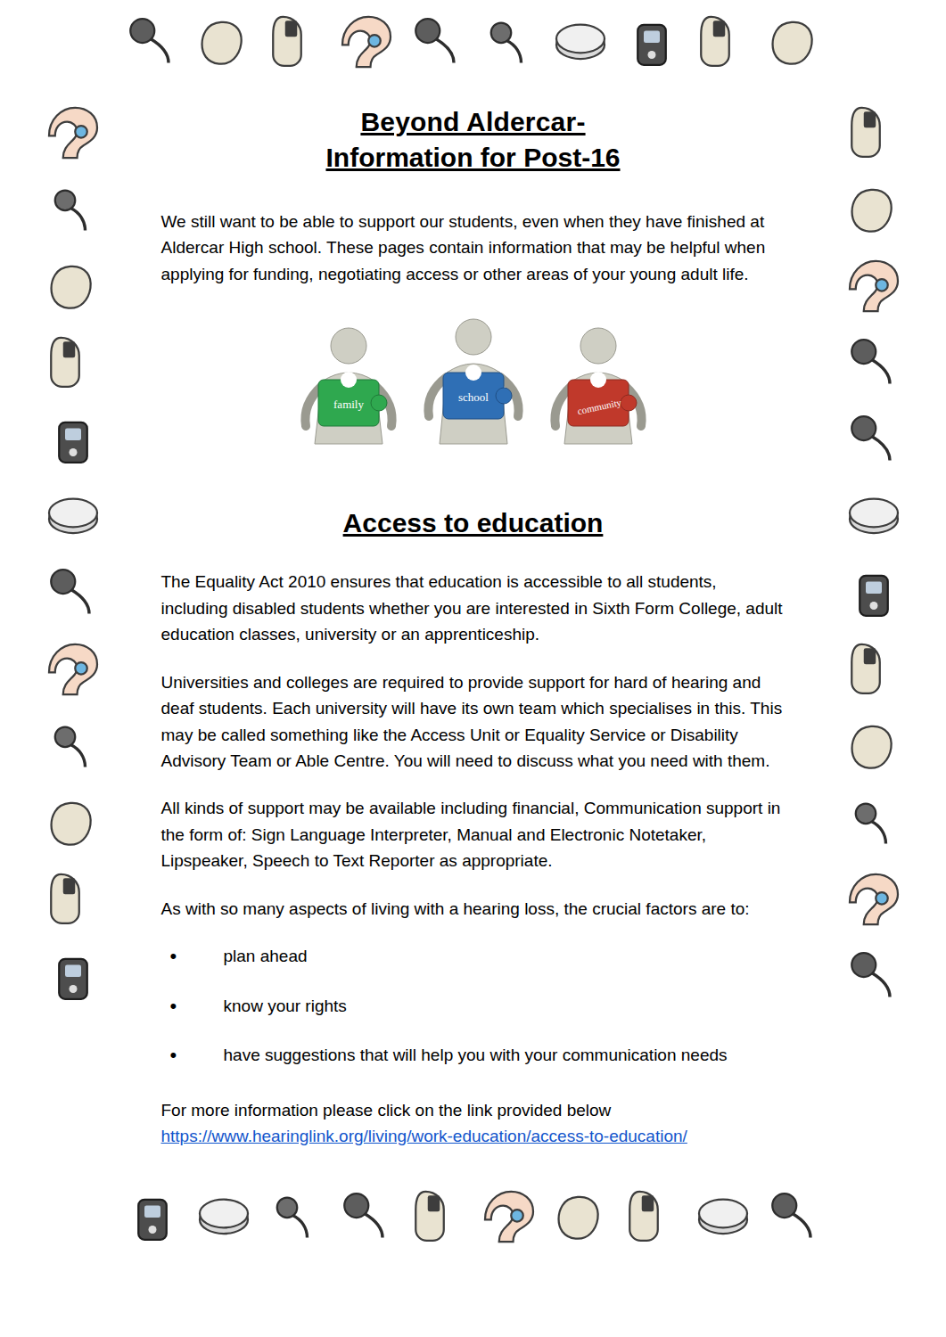Beyond Aldercar-
Information for Post-16
We still want to be able to support our students, even when they have finished at Aldercar High school. These pages contain information that may be helpful when applying for funding, negotiating access or other areas of your young adult life.
family school community
Access to education
The Equality Act 2010 ensures that education is accessible to all students, including disabled students whether you are interested in Sixth Form College, adult education classes, university or an apprenticeship.
Universities and colleges are required to provide support for hard of hearing and deaf students. Each university will have its own team which specialises in this. This may be called something like the Access Unit or Equality Service or Disability Advisory Team or Able Centre. You will need to discuss what you need with them.
All kinds of support may be available including financial, Communication support in the form of: Sign Language Interpreter, Manual and Electronic Notetaker, Lipspeaker, Speech to Text Reporter as appropriate.
As with so many aspects of living with a hearing loss, the crucial factors are to:
plan ahead
know your rights
have suggestions that will help you with your communication needs
For more information please click on the link provided below
https://www.hearinglink.org/living/work-education/access-to-education/